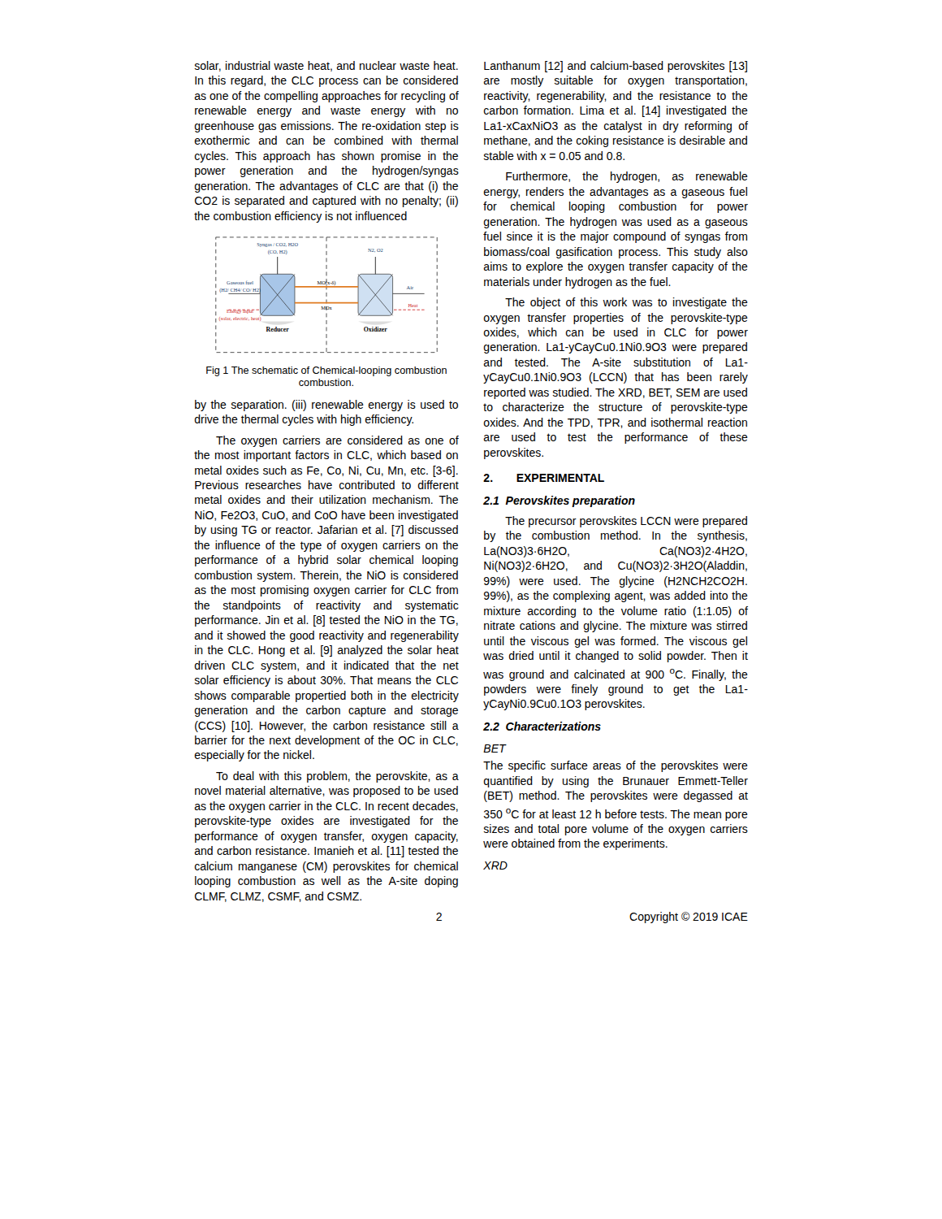solar, industrial waste heat, and nuclear waste heat. In this regard, the CLC process can be considered as one of the compelling approaches for recycling of renewable energy and waste energy with no greenhouse gas emissions. The re-oxidation step is exothermic and can be combined with thermal cycles. This approach has shown promise in the power generation and the hydrogen/syngas generation. The advantages of CLC are that (i) the CO2 is separated and captured with no penalty; (ii) the combustion efficiency is not influenced
Fig 1 The schematic of Chemical-looping combustion combustion.
by the separation. (iii) renewable energy is used to drive the thermal cycles with high efficiency.
The oxygen carriers are considered as one of the most important factors in CLC, which based on metal oxides such as Fe, Co, Ni, Cu, Mn, etc. [3-6]. Previous researches have contributed to different metal oxides and their utilization mechanism. The NiO, Fe2O3, CuO, and CoO have been investigated by using TG or reactor. Jafarian et al. [7] discussed the influence of the type of oxygen carriers on the performance of a hybrid solar chemical looping combustion system. Therein, the NiO is considered as the most promising oxygen carrier for CLC from the standpoints of reactivity and systematic performance. Jin et al. [8] tested the NiO in the TG, and it showed the good reactivity and regenerability in the CLC. Hong et al. [9] analyzed the solar heat driven CLC system, and it indicated that the net solar efficiency is about 30%. That means the CLC shows comparable propertied both in the electricity generation and the carbon capture and storage (CCS) [10]. However, the carbon resistance still a barrier for the next development of the OC in CLC, especially for the nickel.
To deal with this problem, the perovskite, as a novel material alternative, was proposed to be used as the oxygen carrier in the CLC. In recent decades, perovskite-type oxides are investigated for the performance of oxygen transfer, oxygen capacity, and carbon resistance. Imanieh et al. [11] tested the calcium manganese (CM) perovskites for chemical looping combustion as well as the A-site doping CLMF, CLMZ, CSMF, and CSMZ.
Lanthanum [12] and calcium-based perovskites [13] are mostly suitable for oxygen transportation, reactivity, regenerability, and the resistance to the carbon formation. Lima et al. [14] investigated the La1-xCaxNiO3 as the catalyst in dry reforming of methane, and the coking resistance is desirable and stable with x = 0.05 and 0.8.
Furthermore, the hydrogen, as renewable energy, renders the advantages as a gaseous fuel for chemical looping combustion for power generation. The hydrogen was used as a gaseous fuel since it is the major compound of syngas from biomass/coal gasification process. This study also aims to explore the oxygen transfer capacity of the materials under hydrogen as the fuel.
The object of this work was to investigate the oxygen transfer properties of the perovskite-type oxides, which can be used in CLC for power generation. La1-yCayCu0.1Ni0.9O3 were prepared and tested. The A-site substitution of La1-yCayCu0.1Ni0.9O3 (LCCN) that has been rarely reported was studied. The XRD, BET, SEM are used to characterize the structure of perovskite-type oxides. And the TPD, TPR, and isothermal reaction are used to test the performance of these perovskites.
2. EXPERIMENTAL
2.1 Perovskites preparation
The precursor perovskites LCCN were prepared by the combustion method. In the synthesis, La(NO3)3·6H2O, Ca(NO3)2·4H2O, Ni(NO3)2·6H2O, and Cu(NO3)2·3H2O(Aladdin, 99%) were used. The glycine (H2NCH2CO2H. 99%), as the complexing agent, was added into the mixture according to the volume ratio (1:1.05) of nitrate cations and glycine. The mixture was stirred until the viscous gel was formed. The viscous gel was dried until it changed to solid powder. Then it was ground and calcinated at 900 oC. Finally, the powders were finely ground to get the La1-yCayNi0.9Cu0.1O3 perovskites.
2.2 Characterizations
BET
The specific surface areas of the perovskites were quantified by using the Brunauer Emmett-Teller (BET) method. The perovskites were degassed at 350 oC for at least 12 h before tests. The mean pore sizes and total pore volume of the oxygen carriers were obtained from the experiments.
XRD
2 Copyright © 2019 ICAE